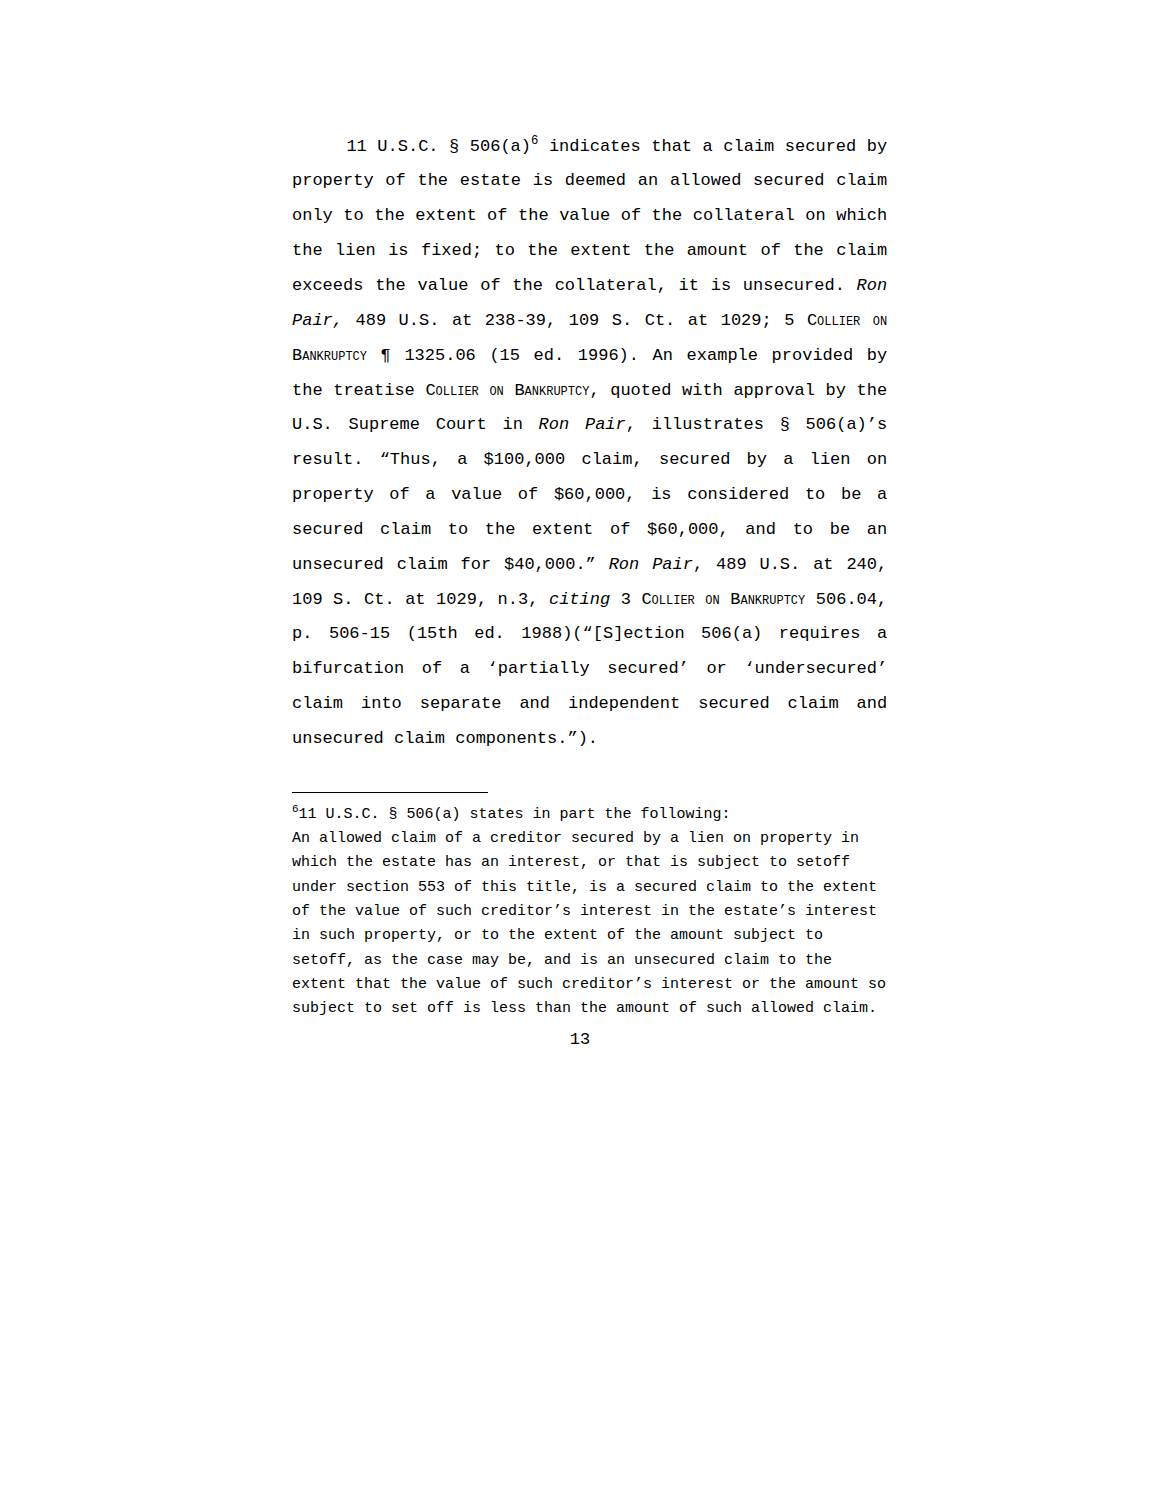11 U.S.C. § 506(a)6 indicates that a claim secured by property of the estate is deemed an allowed secured claim only to the extent of the value of the collateral on which the lien is fixed; to the extent the amount of the claim exceeds the value of the collateral, it is unsecured. Ron Pair, 489 U.S. at 238-39, 109 S. Ct. at 1029; 5 Collier on Bankruptcy ¶ 1325.06 (15 ed. 1996). An example provided by the treatise Collier on Bankruptcy, quoted with approval by the U.S. Supreme Court in Ron Pair, illustrates § 506(a)’s result. “Thus, a $100,000 claim, secured by a lien on property of a value of $60,000, is considered to be a secured claim to the extent of $60,000, and to be an unsecured claim for $40,000.” Ron Pair, 489 U.S. at 240, 109 S. Ct. at 1029, n.3, citing 3 Collier on Bankruptcy 506.04, p. 506-15 (15th ed. 1988)(“[S]ection 506(a) requires a bifurcation of a ‘partially secured’ or ‘undersecured’ claim into separate and independent secured claim and unsecured claim components.”).
611 U.S.C. § 506(a) states in part the following:
An allowed claim of a creditor secured by a lien on property in which the estate has an interest, or that is subject to setoff under section 553 of this title, is a secured claim to the extent of the value of such creditor’s interest in the estate’s interest in such property, or to the extent of the amount subject to setoff, as the case may be, and is an unsecured claim to the extent that the value of such creditor’s interest or the amount so subject to set off is less than the amount of such allowed claim.
13